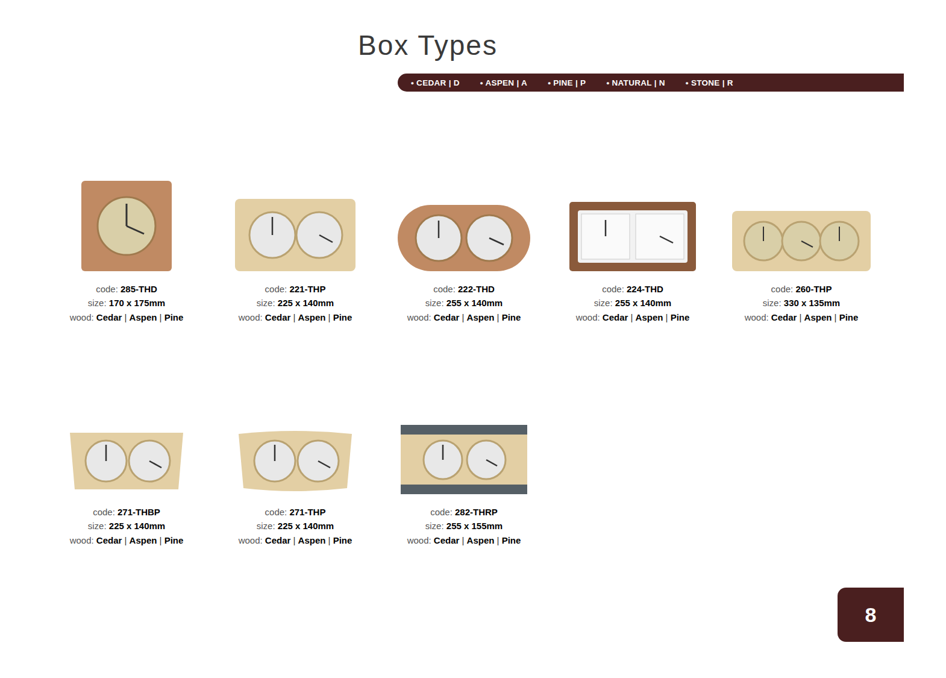Box Types
• CEDAR | D • ASPEN | A • PINE | P • NATURAL | N • STONE | R
code: 285-THD
size: 170 x 175mm
wood: Cedar | Aspen | Pine
code: 221-THP
size: 225 x 140mm
wood: Cedar | Aspen | Pine
code: 222-THD
size: 255 x 140mm
wood: Cedar | Aspen | Pine
code: 224-THD
size: 255 x 140mm
wood: Cedar | Aspen | Pine
code: 260-THP
size: 330 x 135mm
wood: Cedar | Aspen | Pine
code: 271-THBP
size: 225 x 140mm
wood: Cedar | Aspen | Pine
code: 271-THP
size: 225 x 140mm
wood: Cedar | Aspen | Pine
code: 282-THRP
size: 255 x 155mm
wood: Cedar | Aspen | Pine
8